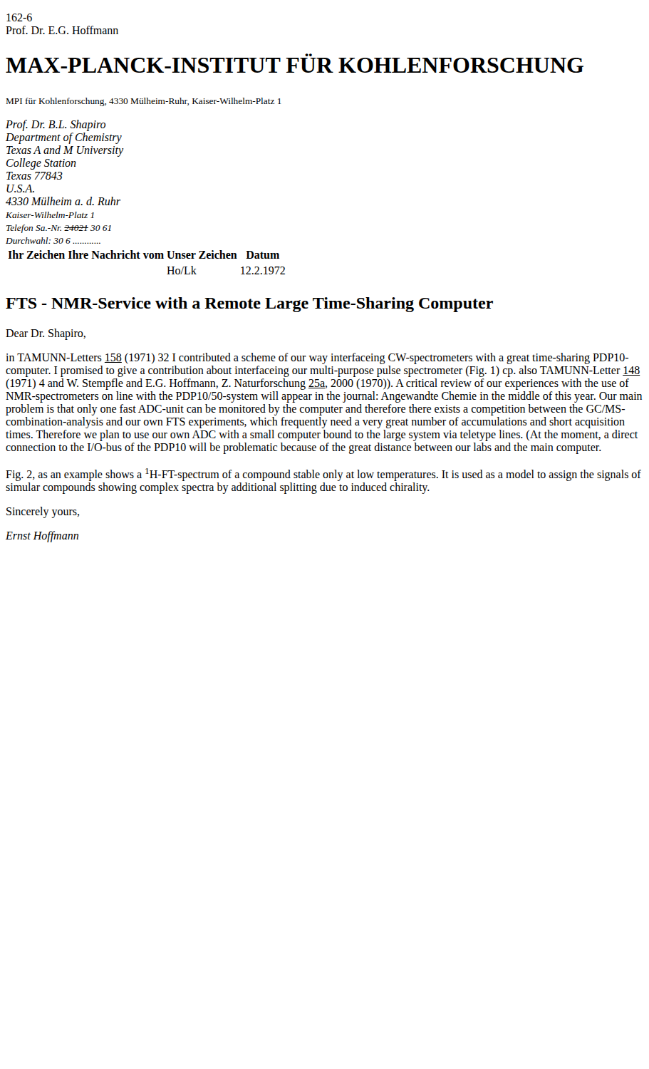162-6
Prof. Dr. E.G. Hoffmann
MAX-PLANCK-INSTITUT FÜR KOHLENFORSCHUNG
MPI für Kohlenforschung, 4330 Mülheim-Ruhr, Kaiser-Wilhelm-Platz 1
Prof. Dr. B.L. Shapiro
Department of Chemistry
Texas A and M University
College Station
Texas 77843
U.S.A. 4330 Mülheim a. d. Ruhr
Kaiser-Wilhelm-Platz 1
Telefon Sa.-Nr. 24021 30 61
Durchwahl: 30 6 ............
| Ihr Zeichen | Ihre Nachricht vom | Unser Zeichen | Datum |
| --- | --- | --- | --- |
| | | Ho/Lk | 12.2.1972 |
FTS - NMR-Service with a Remote Large Time-Sharing Computer
Dear Dr. Shapiro,
in TAMUNN-Letters 158 (1971) 32 I contributed a scheme of our way interfaceing CW-spectrometers with a great time-sharing PDP10-computer. I promised to give a contribution about interfaceing our multi-purpose pulse spectrometer (Fig. 1) cp. also TAMUNN-Letter 148 (1971) 4 and W. Stempfle and E.G. Hoffmann, Z. Naturforschung 25a, 2000 (1970)). A critical review of our experiences with the use of NMR-spectrometers on line with the PDP10/50-system will appear in the journal: Angewandte Chemie in the middle of this year. Our main problem is that only one fast ADC-unit can be monitored by the computer and therefore there exists a competition between the GC/MS-combination-analysis and our own FTS experiments, which frequently need a very great number of accumulations and short acquisition times. Therefore we plan to use our own ADC with a small computer bound to the large system via teletype lines. (At the moment, a direct connection to the I/O-bus of the PDP10 will be problematic because of the great distance between our labs and the main computer.
Fig. 2, as an example shows a 1H-FT-spectrum of a compound stable only at low temperatures. It is used as a model to assign the signals of simular compounds showing complex spectra by additional splitting due to induced chirality.
Sincerely yours,
Ernst Hoffmann